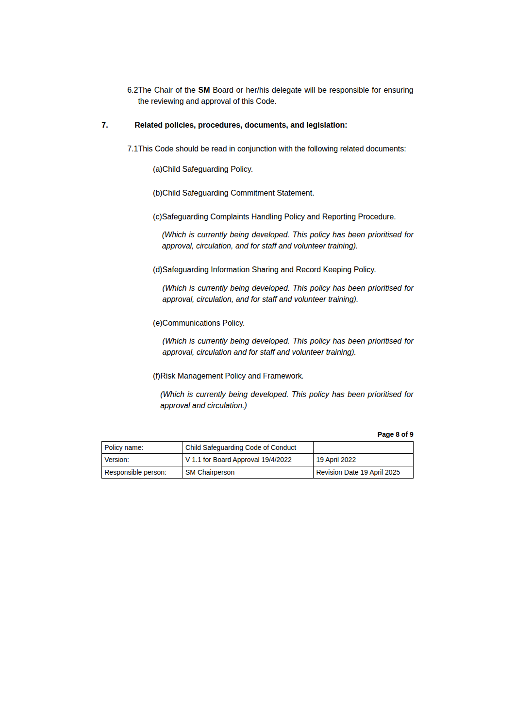6.2
The Chair of the SM Board or her/his delegate will be responsible for ensuring the reviewing and approval of this Code.
7. Related policies, procedures, documents, and legislation:
7.1
This Code should be read in conjunction with the following related documents:
(a)
Child Safeguarding Policy.
(b)
Child Safeguarding Commitment Statement.
(c)
Safeguarding Complaints Handling Policy and Reporting Procedure.
(Which is currently being developed. This policy has been prioritised for approval, circulation, and for staff and volunteer training).
(d)
Safeguarding Information Sharing and Record Keeping Policy.
(Which is currently being developed. This policy has been prioritised for approval, circulation, and for staff and volunteer training).
(e)
Communications Policy.
(Which is currently being developed. This policy has been prioritised for approval, circulation and for staff and volunteer training).
(f)
Risk Management Policy and Framework.
(Which is currently being developed. This policy has been prioritised for approval and circulation.)
Page 8 of 9
| Policy name: | Child Safeguarding Code of Conduct | |
| Version: | V 1.1 for Board Approval 19/4/2022 | 19 April 2022 |
| Responsible person: | SM Chairperson | Revision Date 19 April 2025 |